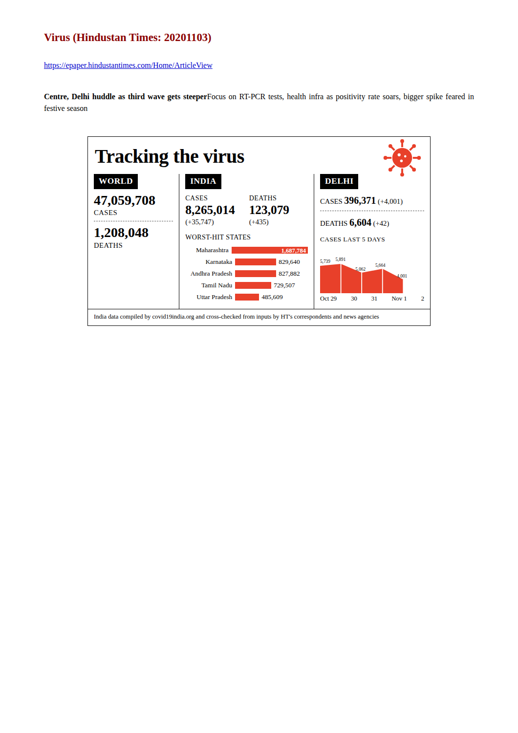Virus (Hindustan Times: 20201103)
https://epaper.hindustantimes.com/Home/ArticleView
Centre, Delhi huddle as third wave gets steeper Focus on RT-PCR tests, health infra as positivity rate soars, bigger spike feared in festive season
Tracking the virus
| WORLD 47,059,708 CASES 1,208,048 DEATHS | INDIA CASES 8,265,014 (+35,747) DEATHS 123,079 (+435) WORST-HIT STATES Maharashtra 1,687,784 Karnataka 829,640 Andhra Pradesh 827,882 Tamil Nadu 729,507 Uttar Pradesh 485,609 | DELHI CASES 396,371 (+4,001) DEATHS 6,604 (+42) CASES LAST 5 DAYS 5,739 5,891 5,062 5,664 4,001 Oct 29 30 31 Nov 1 2 |
India data compiled by covid19india.org and cross-checked from inputs by HT's correspondents and news agencies